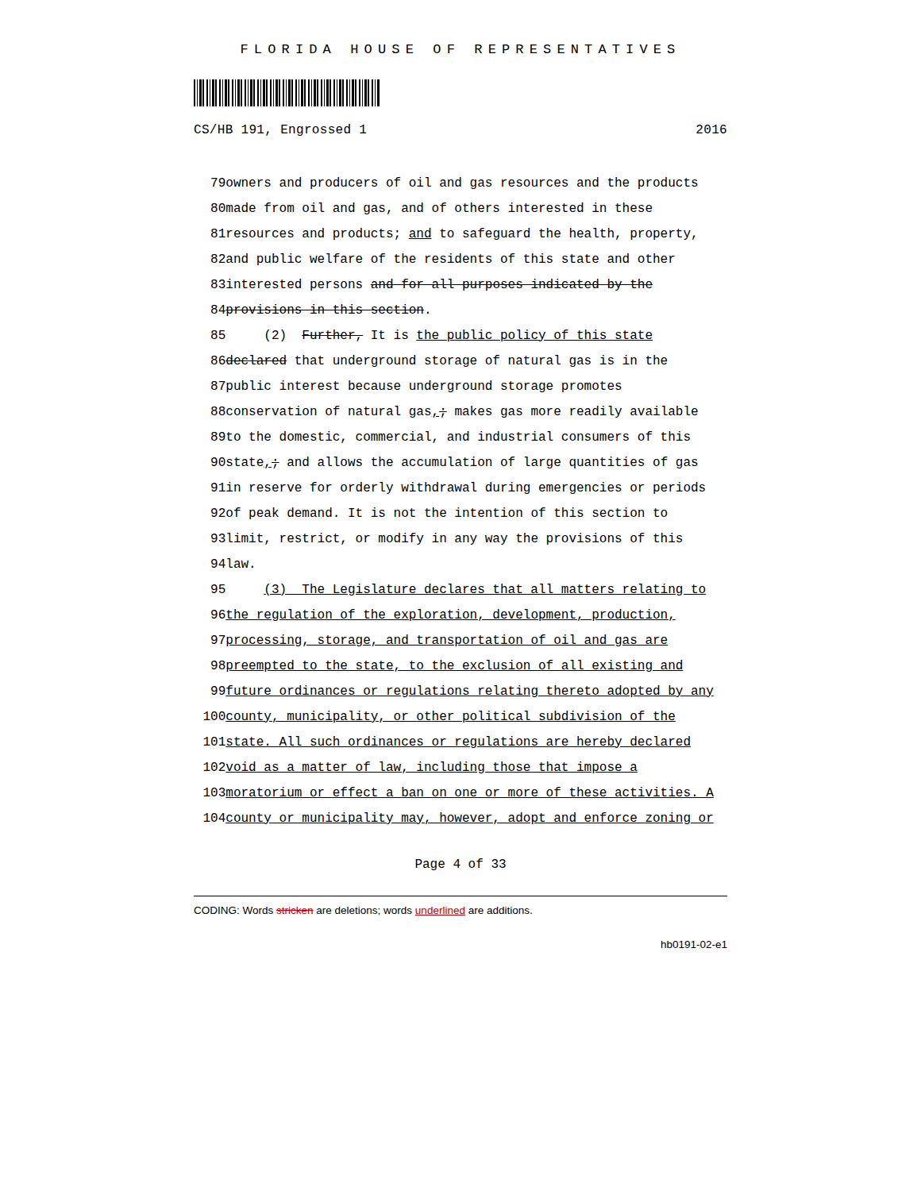FLORIDA HOUSE OF REPRESENTATIVES
CS/HB 191, Engrossed 1 2016
| 79 | owners and producers of oil and gas resources and the products |
| 80 | made from oil and gas, and of others interested in these |
| 81 | resources and products; and to safeguard the health, property, |
| 82 | and public welfare of the residents of this state and other |
| 83 | interested persons and for all purposes indicated by the |
| 84 | provisions in this section . |
| 85 | (2) Further, It is the public policy of this state |
| 86 | declared that underground storage of natural gas is in the |
| 87 | public interest because underground storage promotes |
| 88 | conservation of natural gas , ; makes gas more readily available |
| 89 | to the domestic, commercial, and industrial consumers of this |
| 90 | state , ; and allows the accumulation of large quantities of gas |
| 91 | in reserve for orderly withdrawal during emergencies or periods |
| 92 | of peak demand. It is not the intention of this section to |
| 93 | limit, restrict, or modify in any way the provisions of this |
| 94 | law. |
| 95 | (3) The Legislature declares that all matters relating to |
| 96 | the regulation of the exploration, development, production, |
| 97 | processing, storage, and transportation of oil and gas are |
| 98 | preempted to the state, to the exclusion of all existing and |
| 99 | future ordinances or regulations relating thereto adopted by any |
| 100 | county, municipality, or other political subdivision of the |
| 101 | state. All such ordinances or regulations are hereby declared |
| 102 | void as a matter of law, including those that impose a |
| 103 | moratorium or effect a ban on one or more of these activities. A |
| 104 | county or municipality may, however, adopt and enforce zoning or |
Page 4 of 33
CODING: Words stricken are deletions; words underlined are additions.
hb0191-02-e1